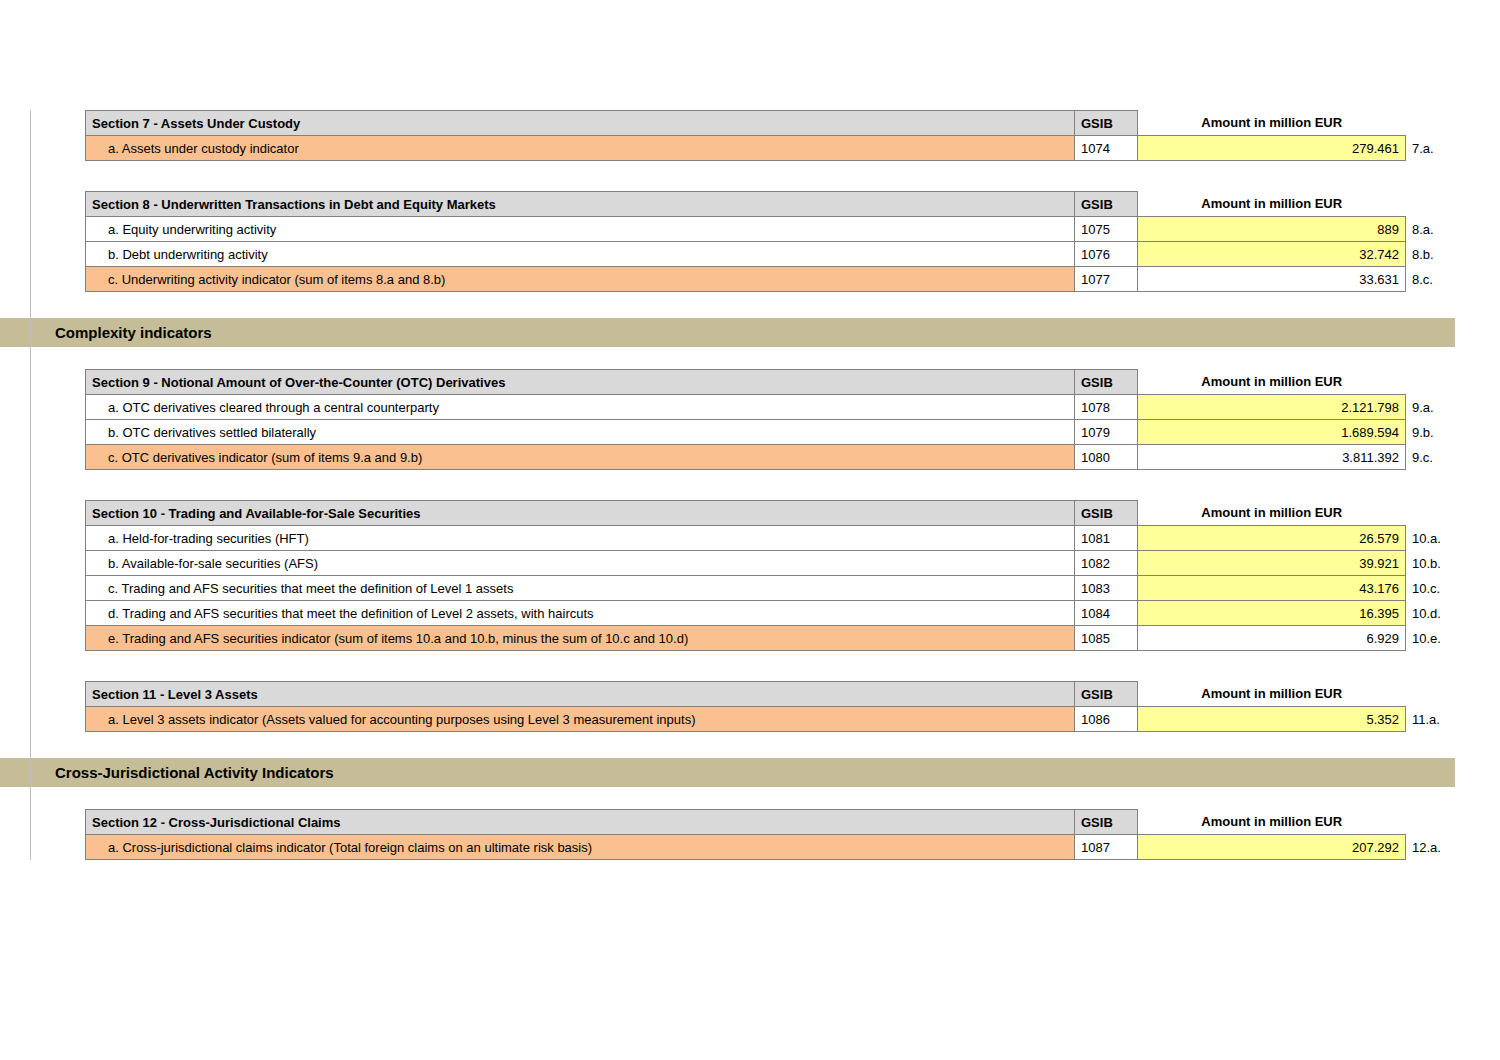| Section 7 - Assets Under Custody | GSIB | Amount in million EUR | |
| a. Assets under custody indicator | 1074 | 279.461 | 7.a. |
| Section 8 - Underwritten Transactions in Debt and Equity Markets | GSIB | Amount in million EUR | |
| a. Equity underwriting activity | 1075 | 889 | 8.a. |
| b. Debt underwriting activity | 1076 | 32.742 | 8.b. |
| c. Underwriting activity indicator (sum of items 8.a and 8.b) | 1077 | 33.631 | 8.c. |
Complexity indicators
| Section 9 - Notional Amount of Over-the-Counter (OTC) Derivatives | GSIB | Amount in million EUR | |
| a. OTC derivatives cleared through a central counterparty | 1078 | 2.121.798 | 9.a. |
| b. OTC derivatives settled bilaterally | 1079 | 1.689.594 | 9.b. |
| c. OTC derivatives indicator (sum of items 9.a and 9.b) | 1080 | 3.811.392 | 9.c. |
| Section 10 - Trading and Available-for-Sale Securities | GSIB | Amount in million EUR | |
| a. Held-for-trading securities (HFT) | 1081 | 26.579 | 10.a. |
| b. Available-for-sale securities (AFS) | 1082 | 39.921 | 10.b. |
| c. Trading and AFS securities that meet the definition of Level 1 assets | 1083 | 43.176 | 10.c. |
| d. Trading and AFS securities that meet the definition of Level 2 assets, with haircuts | 1084 | 16.395 | 10.d. |
| e. Trading and AFS securities indicator (sum of items 10.a and 10.b, minus the sum of 10.c and 10.d) | 1085 | 6.929 | 10.e. |
| Section 11 - Level 3 Assets | GSIB | Amount in million EUR | |
| a. Level 3 assets indicator (Assets valued for accounting purposes using Level 3 measurement inputs) | 1086 | 5.352 | 11.a. |
Cross-Jurisdictional Activity Indicators
| Section 12 - Cross-Jurisdictional Claims | GSIB | Amount in million EUR | |
| a. Cross-jurisdictional claims indicator (Total foreign claims on an ultimate risk basis) | 1087 | 207.292 | 12.a. |